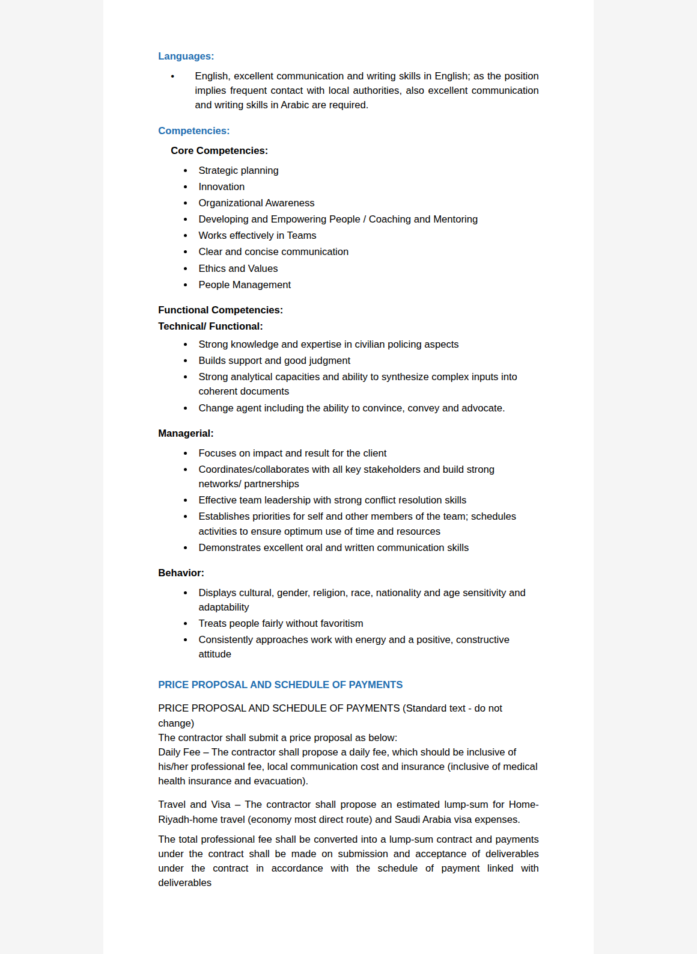Languages:
English, excellent communication and writing skills in English; as the position implies frequent contact with local authorities, also excellent communication and writing skills in Arabic are required.
Competencies:
Core Competencies:
Strategic planning
Innovation
Organizational Awareness
Developing and Empowering People / Coaching and Mentoring
Works effectively in Teams
Clear and concise communication
Ethics and Values
People Management
Functional Competencies:
Technical/ Functional:
Strong knowledge and expertise in civilian policing aspects
Builds support and good judgment
Strong analytical capacities and ability to synthesize complex inputs into coherent documents
Change agent including the ability to convince, convey and advocate.
Managerial:
Focuses on impact and result for the client
Coordinates/collaborates with all key stakeholders and build strong networks/ partnerships
Effective team leadership with strong conflict resolution skills
Establishes priorities for self and other members of the team; schedules activities to ensure optimum use of time and resources
Demonstrates excellent oral and written communication skills
Behavior:
Displays cultural, gender, religion, race, nationality and age sensitivity and adaptability
Treats people fairly without favoritism
Consistently approaches work with energy and a positive, constructive attitude
PRICE PROPOSAL AND SCHEDULE OF PAYMENTS
PRICE PROPOSAL AND SCHEDULE OF PAYMENTS (Standard text - do not change)
The contractor shall submit a price proposal as below:
Daily Fee – The contractor shall propose a daily fee, which should be inclusive of his/her professional fee, local communication cost and insurance (inclusive of medical health insurance and evacuation).
Travel and Visa – The contractor shall propose an estimated lump-sum for Home-Riyadh-home travel (economy most direct route) and Saudi Arabia visa expenses.
The total professional fee shall be converted into a lump-sum contract and payments under the contract shall be made on submission and acceptance of deliverables under the contract in accordance with the schedule of payment linked with deliverables